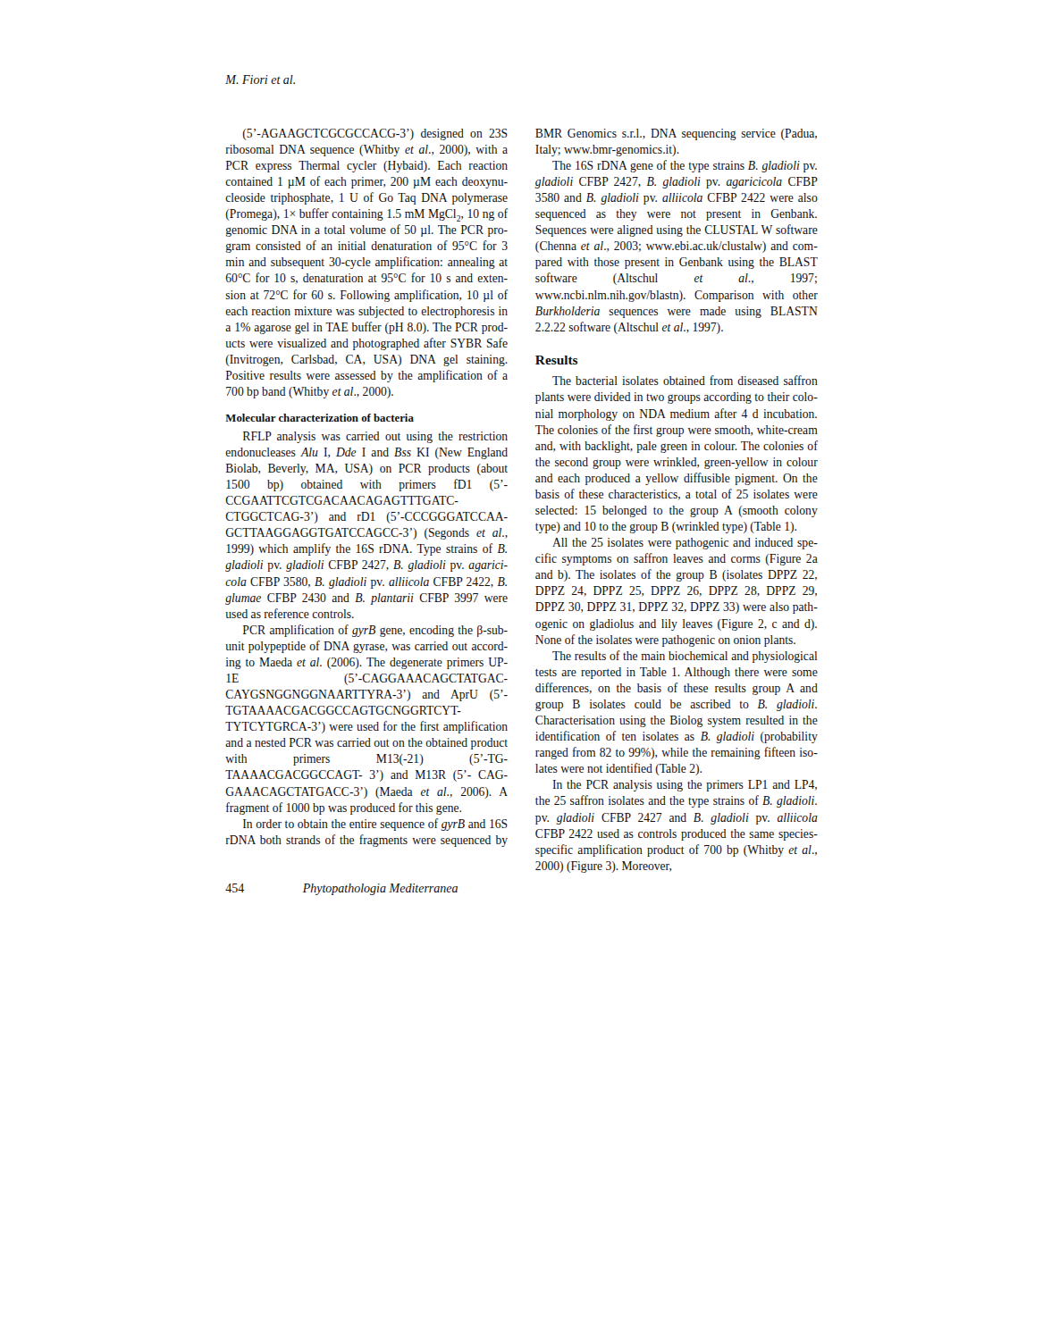M. Fiori et al.
(5’-AGAAGCTCGCGCCACG-3’) designed on 23S ribosomal DNA sequence (Whitby et al., 2000), with a PCR express Thermal cycler (Hybaid). Each reaction contained 1 µM of each primer, 200 µM each deoxynucleoside triphosphate, 1 U of Go Taq DNA polymerase (Promega), 1× buffer containing 1.5 mM MgCl2, 10 ng of genomic DNA in a total volume of 50 µl. The PCR program consisted of an initial denaturation of 95°C for 3 min and subsequent 30-cycle amplification: annealing at 60°C for 10 s, denaturation at 95°C for 10 s and extension at 72°C for 60 s. Following amplification, 10 µl of each reaction mixture was subjected to electrophoresis in a 1% agarose gel in TAE buffer (pH 8.0). The PCR products were visualized and photographed after SYBR Safe (Invitrogen, Carlsbad, CA, USA) DNA gel staining. Positive results were assessed by the amplification of a 700 bp band (Whitby et al., 2000).
Molecular characterization of bacteria
RFLP analysis was carried out using the restriction endonucleases Alu I, Dde I and Bss KI (New England Biolab, Beverly, MA, USA) on PCR products (about 1500 bp) obtained with primers fD1 (5’-CCGAATTCGTCGACAACAGAGTTTGATC-CTGGCTCAG-3’) and rD1 (5’-CCCGGGATCCAA-GCTTAAGGAGGTGATCCAGCC-3’) (Segonds et al., 1999) which amplify the 16S rDNA. Type strains of B. gladioli pv. gladioli CFBP 2427, B. gladioli pv. agaricicola CFBP 3580, B. gladioli pv. alliicola CFBP 2422, B. glumae CFBP 2430 and B. plantarii CFBP 3997 were used as reference controls.
PCR amplification of gyrB gene, encoding the β-subunit polypeptide of DNA gyrase, was carried out according to Maeda et al. (2006). The degenerate primers UP-1E (5’-CAGGAAACAGCTATGAC-CAYGSNGGNGGNAARTTYRA-3’) and AprU (5’-TGTAAAACGACGGCCAGTGCNGGRTCYT-TYTCYTGRCA-3’) were used for the first amplification and a nested PCR was carried out on the obtained product with primers M13(-21) (5’-TG-TAAAACGACGGCCAGT- 3’) and M13R (5’- CAG-GAAACAGCTATGACC-3’) (Maeda et al., 2006). A fragment of 1000 bp was produced for this gene.
In order to obtain the entire sequence of gyrB and 16S rDNA both strands of the fragments were sequenced by BMR Genomics s.r.l., DNA sequencing service (Padua, Italy; www.bmr-genomics.it).
The 16S rDNA gene of the type strains B. gladioli pv. gladioli CFBP 2427, B. gladioli pv. agaricicola CFBP 3580 and B. gladioli pv. alliicola CFBP 2422 were also sequenced as they were not present in Genbank. Sequences were aligned using the CLUSTAL W software (Chenna et al., 2003; www.ebi.ac.uk/clustalw) and compared with those present in Genbank using the BLAST software (Altschul et al., 1997; www.ncbi.nlm.nih.gov/blastn). Comparison with other Burkholderia sequences were made using BLASTN 2.2.22 software (Altschul et al., 1997).
Results
The bacterial isolates obtained from diseased saffron plants were divided in two groups according to their colonial morphology on NDA medium after 4 d incubation. The colonies of the first group were smooth, white-cream and, with backlight, pale green in colour. The colonies of the second group were wrinkled, green-yellow in colour and each produced a yellow diffusible pigment. On the basis of these characteristics, a total of 25 isolates were selected: 15 belonged to the group A (smooth colony type) and 10 to the group B (wrinkled type) (Table 1).
All the 25 isolates were pathogenic and induced specific symptoms on saffron leaves and corms (Figure 2a and b). The isolates of the group B (isolates DPPZ 22, DPPZ 24, DPPZ 25, DPPZ 26, DPPZ 28, DPPZ 29, DPPZ 30, DPPZ 31, DPPZ 32, DPPZ 33) were also pathogenic on gladiolus and lily leaves (Figure 2, c and d). None of the isolates were pathogenic on onion plants.
The results of the main biochemical and physiological tests are reported in Table 1. Although there were some differences, on the basis of these results group A and group B isolates could be ascribed to B. gladioli. Characterisation using the Biolog system resulted in the identification of ten isolates as B. gladioli (probability ranged from 82 to 99%), while the remaining fifteen isolates were not identified (Table 2).
In the PCR analysis using the primers LP1 and LP4, the 25 saffron isolates and the type strains of B. gladioli. pv. gladioli CFBP 2427 and B. gladioli pv. alliicola CFBP 2422 used as controls produced the same species-specific amplification product of 700 bp (Whitby et al., 2000) (Figure 3). Moreover,
454 Phytopathologia Mediterranea